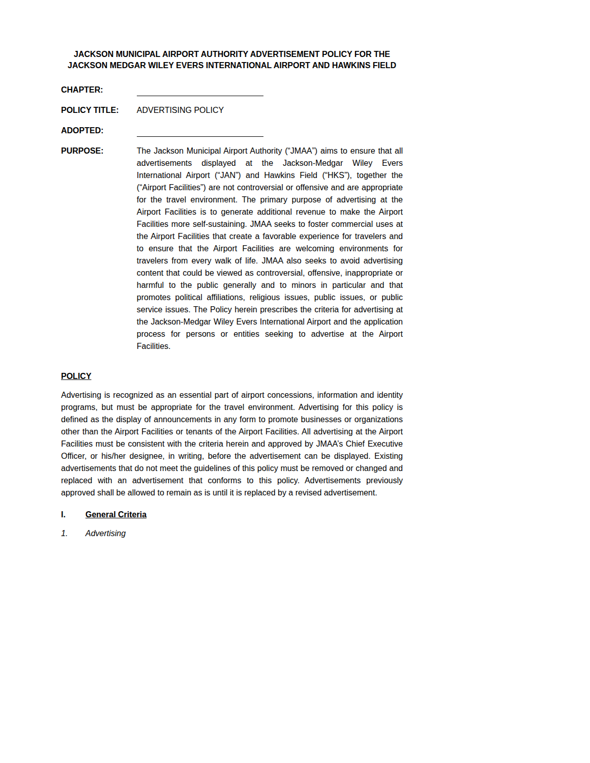JACKSON MUNICIPAL AIRPORT AUTHORITY ADVERTISEMENT POLICY FOR THE JACKSON MEDGAR WILEY EVERS INTERNATIONAL AIRPORT AND HAWKINS FIELD
| CHAPTER: | |
| POLICY TITLE: | ADVERTISING POLICY |
| ADOPTED: | |
| PURPOSE: | The Jackson Municipal Airport Authority (“JMAA”) aims to ensure that all advertisements displayed at the Jackson-Medgar Wiley Evers International Airport (“JAN”) and Hawkins Field (“HKS”), together the (“Airport Facilities”) are not controversial or offensive and are appropriate for the travel environment. The primary purpose of advertising at the Airport Facilities is to generate additional revenue to make the Airport Facilities more self-sustaining. JMAA seeks to foster commercial uses at the Airport Facilities that create a favorable experience for travelers and to ensure that the Airport Facilities are welcoming environments for travelers from every walk of life. JMAA also seeks to avoid advertising content that could be viewed as controversial, offensive, inappropriate or harmful to the public generally and to minors in particular and that promotes political affiliations, religious issues, public issues, or public service issues. The Policy herein prescribes the criteria for advertising at the Jackson-Medgar Wiley Evers International Airport and the application process for persons or entities seeking to advertise at the Airport Facilities. |
POLICY
Advertising is recognized as an essential part of airport concessions, information and identity programs, but must be appropriate for the travel environment. Advertising for this policy is defined as the display of announcements in any form to promote businesses or organizations other than the Airport Facilities or tenants of the Airport Facilities. All advertising at the Airport Facilities must be consistent with the criteria herein and approved by JMAA’s Chief Executive Officer, or his/her designee, in writing, before the advertisement can be displayed. Existing advertisements that do not meet the guidelines of this policy must be removed or changed and replaced with an advertisement that conforms to this policy. Advertisements previously approved shall be allowed to remain as is until it is replaced by a revised advertisement.
I. General Criteria
1. Advertising